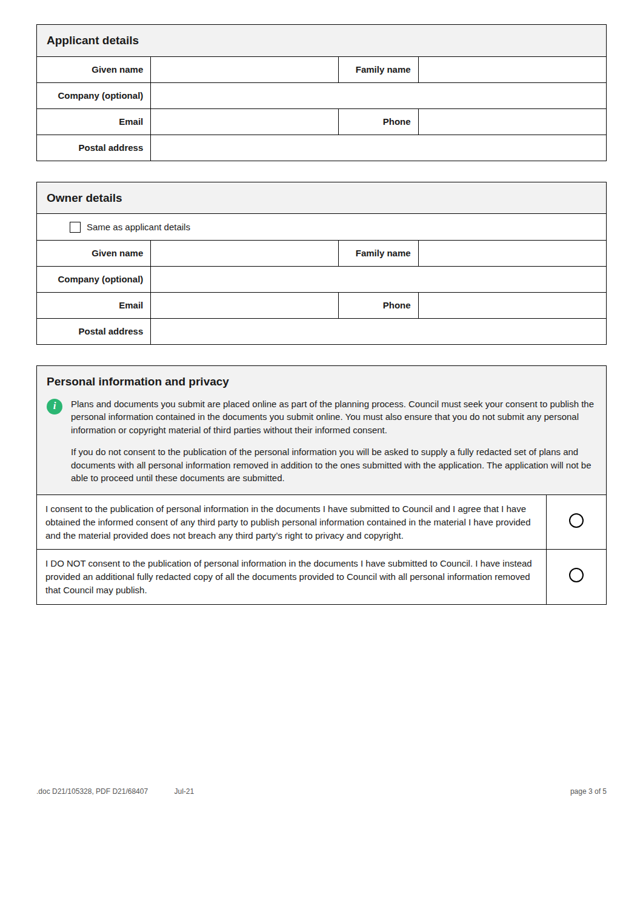Applicant details
| Given name | | Family name | |
| Company (optional) | |
| Email | | Phone | |
| Postal address | |
Owner details
| Same as applicant details |
| Given name | | Family name | |
| Company (optional) | |
| Email | | Phone | |
| Postal address | |
Personal information and privacy
i
Plans and documents you submit are placed online as part of the planning process. Council must seek your consent to publish the personal information contained in the documents you submit online. You must also ensure that you do not submit any personal information or copyright material of third parties without their informed consent.
If you do not consent to the publication of the personal information you will be asked to supply a fully redacted set of plans and documents with all personal information removed in addition to the ones submitted with the application. The application will not be able to proceed until these documents are submitted.
| I consent to the publication of personal information in the documents I have submitted to Council and I agree that I have obtained the informed consent of any third party to publish personal information contained in the material I have provided and the material provided does not breach any third party’s right to privacy and copyright. | |
| I DO NOT consent to the publication of personal information in the documents I have submitted to Council. I have instead provided an additional fully redacted copy of all the documents provided to Council with all personal information removed that Council may publish. | |
.doc D21/105328, PDF D21/68407 Jul-21
page 3 of 5